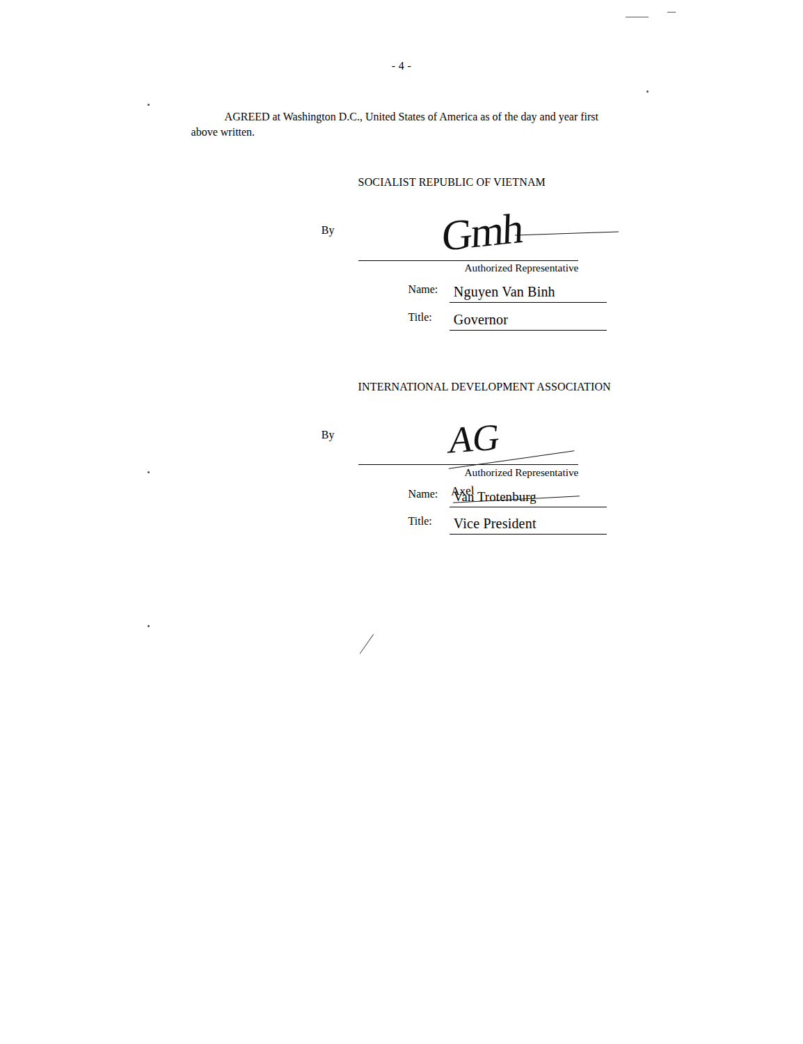- 4 -
AGREED at Washington D.C., United States of America as of the day and year first above written.
SOCIALIST REPUBLIC OF VIETNAM
By
Gmh
Authorized Representative
Name: Nguyen Van Binh
Title: Governor
INTERNATIONAL DEVELOPMENT ASSOCIATION
By
AG
Authorized Representative
Name: Van Trotenburg Axel
Title: Vice President